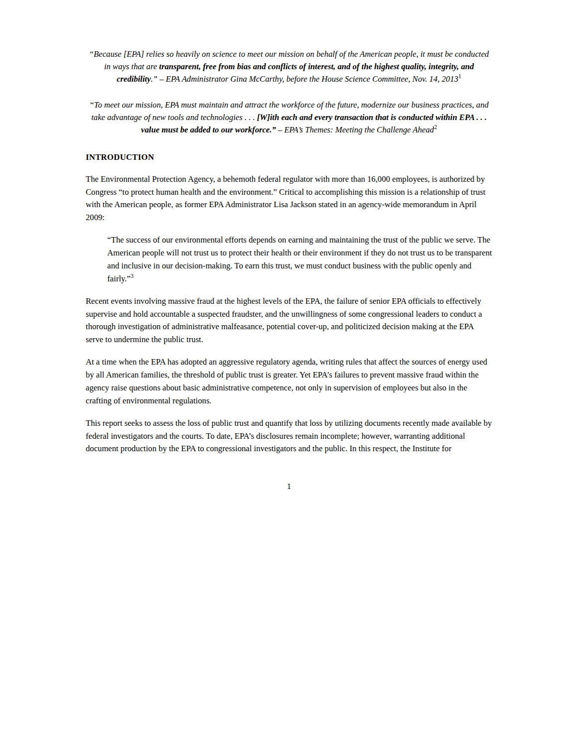“Because [EPA] relies so heavily on science to meet our mission on behalf of the American people, it must be conducted in ways that are transparent, free from bias and conflicts of interest, and of the highest quality, integrity, and credibility.” – EPA Administrator Gina McCarthy, before the House Science Committee, Nov. 14, 20131
“To meet our mission, EPA must maintain and attract the workforce of the future, modernize our business practices, and take advantage of new tools and technologies . . . [W]ith each and every transaction that is conducted within EPA . . . value must be added to our workforce.” – EPA’s Themes: Meeting the Challenge Ahead2
INTRODUCTION
The Environmental Protection Agency, a behemoth federal regulator with more than 16,000 employees, is authorized by Congress “to protect human health and the environment.” Critical to accomplishing this mission is a relationship of trust with the American people, as former EPA Administrator Lisa Jackson stated in an agency-wide memorandum in April 2009:
“The success of our environmental efforts depends on earning and maintaining the trust of the public we serve. The American people will not trust us to protect their health or their environment if they do not trust us to be transparent and inclusive in our decision-making. To earn this trust, we must conduct business with the public openly and fairly.”3
Recent events involving massive fraud at the highest levels of the EPA, the failure of senior EPA officials to effectively supervise and hold accountable a suspected fraudster, and the unwillingness of some congressional leaders to conduct a thorough investigation of administrative malfeasance, potential cover-up, and politicized decision making at the EPA serve to undermine the public trust.
At a time when the EPA has adopted an aggressive regulatory agenda, writing rules that affect the sources of energy used by all American families, the threshold of public trust is greater. Yet EPA’s failures to prevent massive fraud within the agency raise questions about basic administrative competence, not only in supervision of employees but also in the crafting of environmental regulations.
This report seeks to assess the loss of public trust and quantify that loss by utilizing documents recently made available by federal investigators and the courts. To date, EPA’s disclosures remain incomplete; however, warranting additional document production by the EPA to congressional investigators and the public. In this respect, the Institute for
1